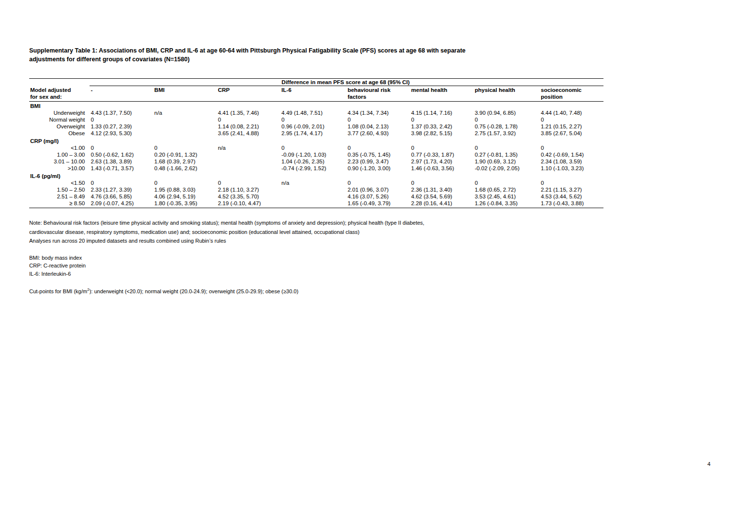Supplementary Table 1: Associations of BMI, CRP and IL-6 at age 60-64 with Pittsburgh Physical Fatigability Scale (PFS) scores at age 68 with separate
adjustments for different groups of covariates (N=1580)
| | Difference in mean PFS score at age 68 (95% CI) |
| --- | --- |
| Model adjusted | - | BMI | CRP | IL-6 | behavioural risk | mental health | physical health | socioeconomic |
| for sex and: | | | | | factors | | | position |
| BMI | | | | | | | | |
| Underweight | 4.43 (1.37, 7.50) | n/a | 4.41 (1.35, 7.46) | 4.49 (1.48, 7.51) | 4.34 (1.34, 7.34) | 4.15 (1.14, 7.16) | 3.90 (0.94, 6.85) | 4.44 (1.40, 7.48) |
| Normal weight | 0 | | 0 | 0 | 0 | 0 | 0 | 0 |
| Overweight | 1.33 (0.27, 2.39) | | 1.14 (0.08, 2.21) | 0.96 (-0.09, 2.01) | 1.08 (0.04, 2.13) | 1.37 (0.33, 2.42) | 0.75 (-0.28, 1.78) | 1.21 (0.15, 2.27) |
| Obese | 4.12 (2.93, 5.30) | | 3.65 (2.41, 4.88) | 2.95 (1.74, 4.17) | 3.77 (2.60, 4.93) | 3.98 (2.82, 5.15) | 2.75 (1.57, 3.92) | 3.85 (2.67, 5.04) |
| CRP (mg/l) | | | | | | | | |
| <1.00 | 0 | 0 | n/a | 0 | 0 | 0 | 0 | 0 |
| 1.00 – 3.00 | 0.50 (-0.62, 1.62) | 0.20 (-0.91, 1.32) | | -0.09 (-1.20, 1.03) | 0.35 (-0.75, 1.45) | 0.77 (-0.33, 1.87) | 0.27 (-0.81, 1.35) | 0.42 (-0.69, 1.54) |
| 3.01 – 10.00 | 2.63 (1.38, 3.89) | 1.68 (0.39, 2.97) | | 1.04 (-0.26, 2.35) | 2.23 (0.99, 3.47) | 2.97 (1.73, 4.20) | 1.90 (0.69, 3.12) | 2.34 (1.08, 3.59) |
| >10.00 | 1.43 (-0.71, 3.57) | 0.48 (-1.66, 2.62) | | -0.74 (-2.99, 1.52) | 0.90 (-1.20, 3.00) | 1.46 (-0.63, 3.56) | -0.02 (-2.09, 2.05) | 1.10 (-1.03, 3.23) |
| IL-6 (pg/ml) | | | | | | | | |
| <1.50 | 0 | 0 | 0 | n/a | 0 | 0 | 0 | 0 |
| 1.50 – 2.50 | 2.33 (1.27, 3.39) | 1.95 (0.88, 3.03) | 2.18 (1.10, 3.27) | | 2.01 (0.96, 3.07) | 2.36 (1.31, 3.40) | 1.68 (0.65, 2.72) | 2.21 (1.15, 3.27) |
| 2.51 – 8.49 | 4.76 (3.66, 5.85) | 4.06 (2.94, 5.19) | 4.52 (3.35, 5.70) | | 4.16 (3.07, 5.26) | 4.62 (3.54, 5.69) | 3.53 (2.45, 4.61) | 4.53 (3.44, 5.62) |
| ≥ 8.50 | 2.09 (-0.07, 4.25) | 1.80 (-0.35, 3.95) | 2.19 (-0.10, 4.47) | | 1.65 (-0.49, 3.79) | 2.28 (0.16, 4.41) | 1.26 (-0.84, 3.35) | 1.73 (-0.43, 3.88) |
Note: Behavioural risk factors (leisure time physical activity and smoking status); mental health (symptoms of anxiety and depression); physical health (type II diabetes,
cardiovascular disease, respiratory symptoms, medication use) and; socioeconomic position (educational level attained, occupational class)
Analyses run across 20 imputed datasets and results combined using Rubin’s rules
BMI: body mass index
CRP: C-reactive protein
IL-6: Interleukin-6
Cut-points for BMI (kg/m2): underweight (<20.0); normal weight (20.0-24.9); overweight (25.0-29.9); obese (≥30.0)
4